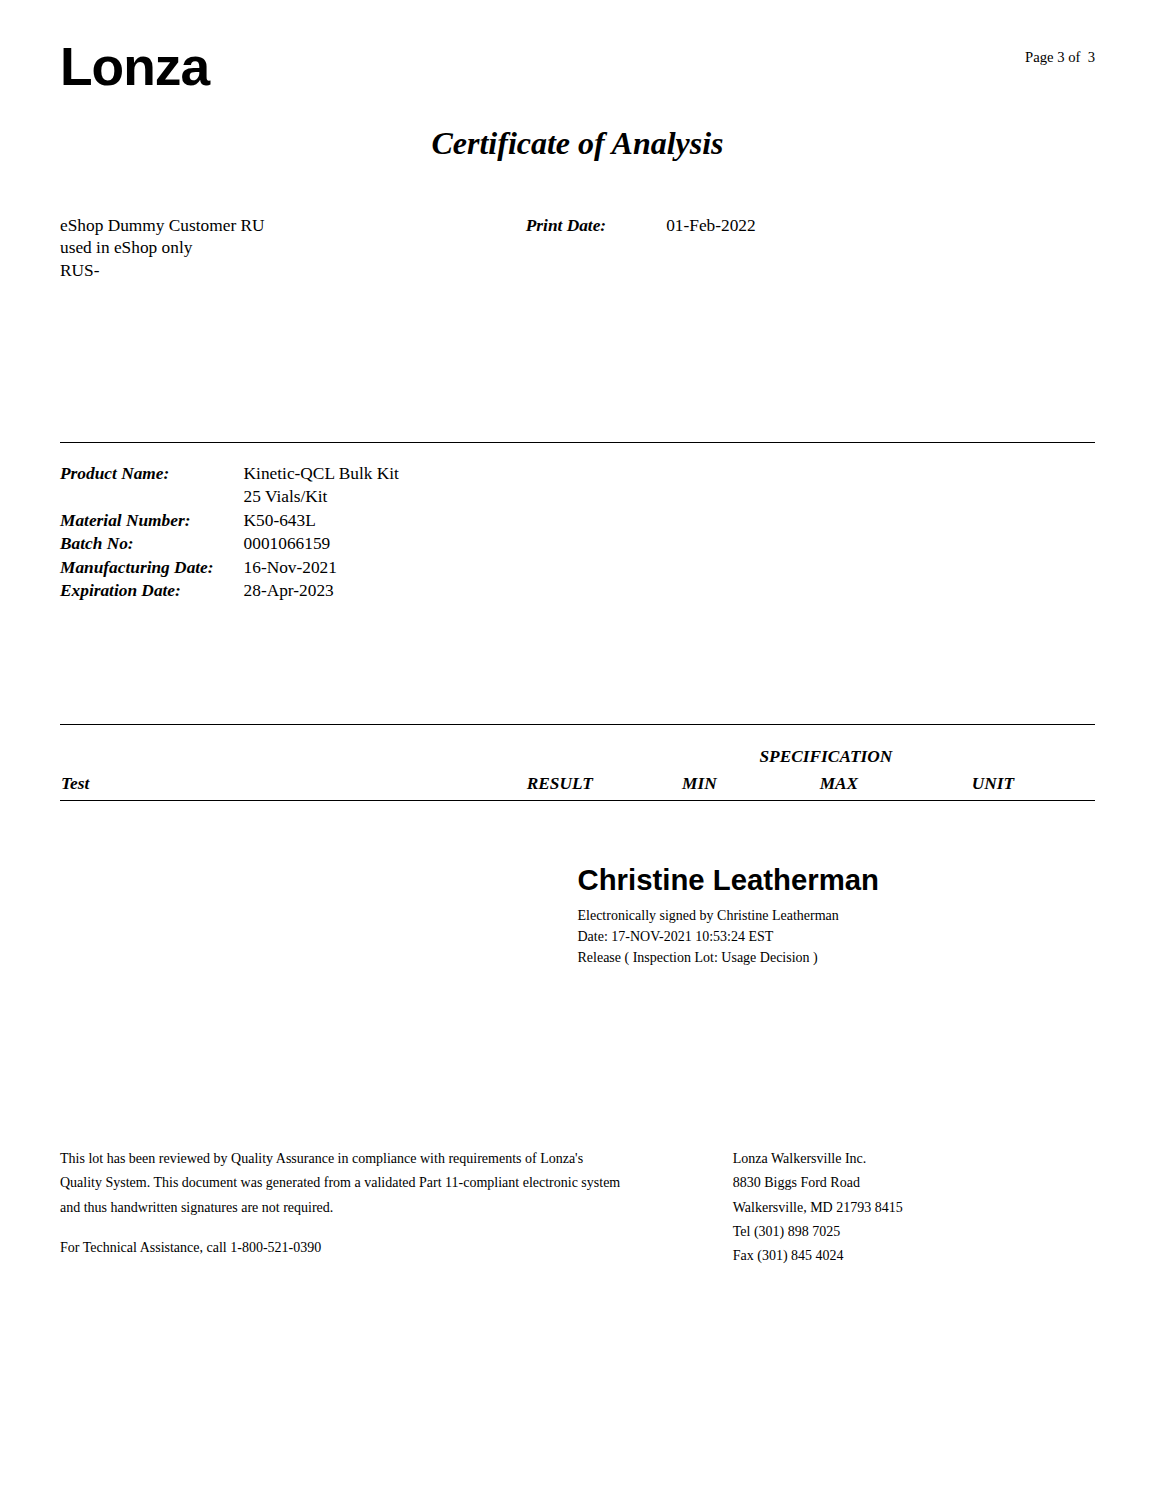Lonza
Page 3 of 3
Certificate of Analysis
eShop Dummy Customer RU
used in eShop only
RUS-
Print Date: 01-Feb-2022
| Product Name: | Kinetic-QCL Bulk Kit 25 Vials/Kit |
| Material Number: | K50-643L |
| Batch No: | 0001066159 |
| Manufacturing Date: | 16-Nov-2021 |
| Expiration Date: | 28-Apr-2023 |
| | | SPECIFICATION | |
| --- | --- | --- | --- |
| Test | RESULT | MIN | MAX | UNIT |
Christine Leatherman
Electronically signed by Christine Leatherman
Date: 17-NOV-2021 10:53:24 EST
Release ( Inspection Lot: Usage Decision )
This lot has been reviewed by Quality Assurance in compliance with requirements of Lonza's
Quality System. This document was generated from a validated Part 11-compliant electronic system
and thus handwritten signatures are not required.
For Technical Assistance, call 1-800-521-0390
Lonza Walkersville Inc.
8830 Biggs Ford Road
Walkersville, MD 21793 8415
Tel (301) 898 7025
Fax (301) 845 4024